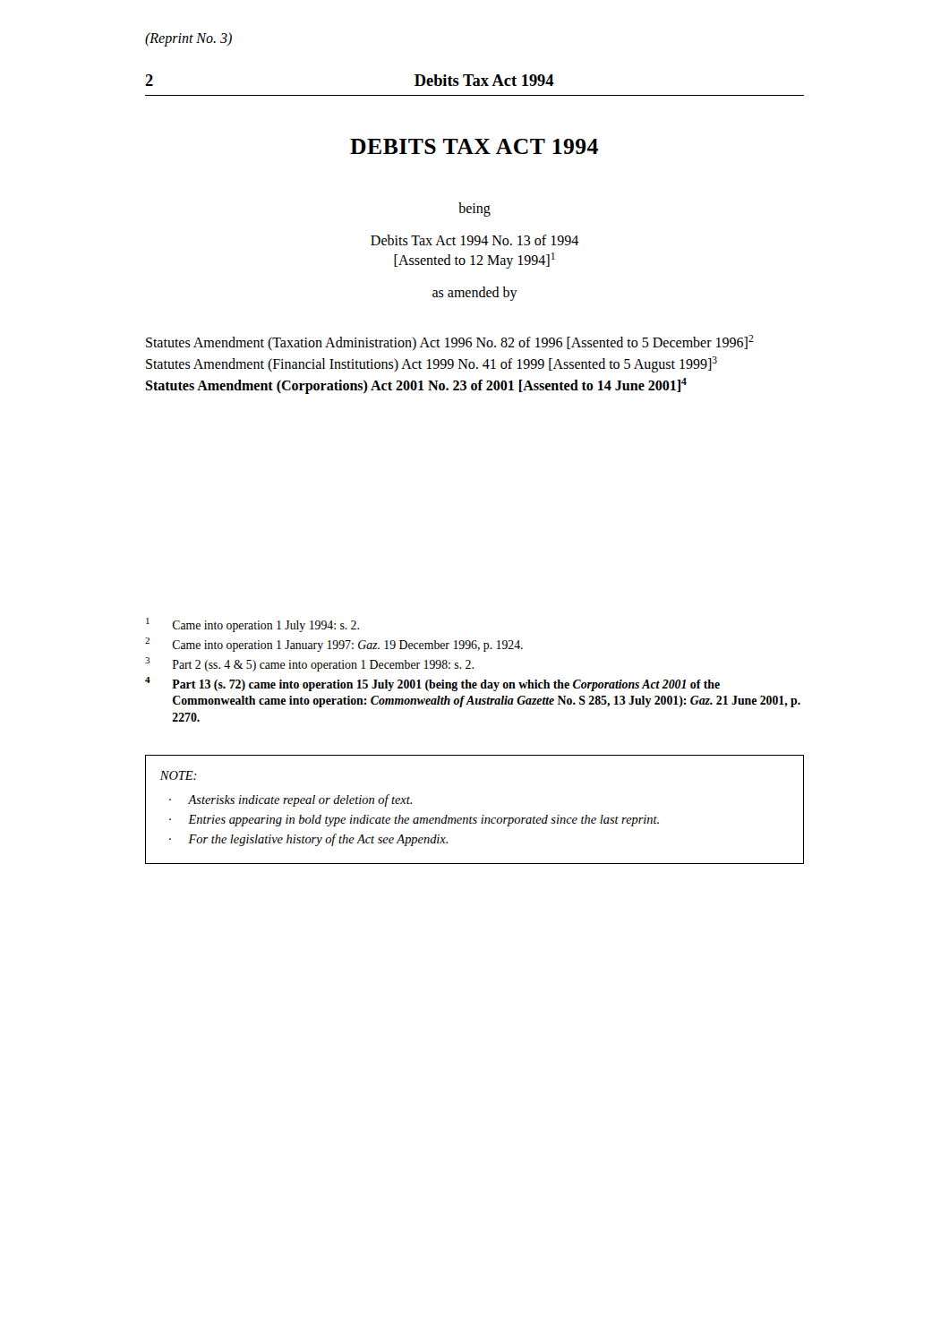(Reprint No. 3)
2
Debits Tax Act 1994
DEBITS TAX ACT 1994
being
Debits Tax Act 1994 No. 13 of 1994
[Assented to 12 May 1994]1
as amended by
Statutes Amendment (Taxation Administration) Act 1996 No. 82 of 1996 [Assented to 5 December 1996]2
Statutes Amendment (Financial Institutions) Act 1999 No. 41 of 1999 [Assented to 5 August 1999]3
Statutes Amendment (Corporations) Act 2001 No. 23 of 2001 [Assented to 14 June 2001]4
Came into operation 1 July 1994: s. 2.
Came into operation 1 January 1997: Gaz. 19 December 1996, p. 1924.
Part 2 (ss. 4 & 5) came into operation 1 December 1998: s. 2.
Part 13 (s. 72) came into operation 15 July 2001 (being the day on which the Corporations Act 2001 of the Commonwealth came into operation: Commonwealth of Australia Gazette No. S 285, 13 July 2001): Gaz. 21 June 2001, p. 2270.
NOTE:
Asterisks indicate repeal or deletion of text.
Entries appearing in bold type indicate the amendments incorporated since the last reprint.
For the legislative history of the Act see Appendix.